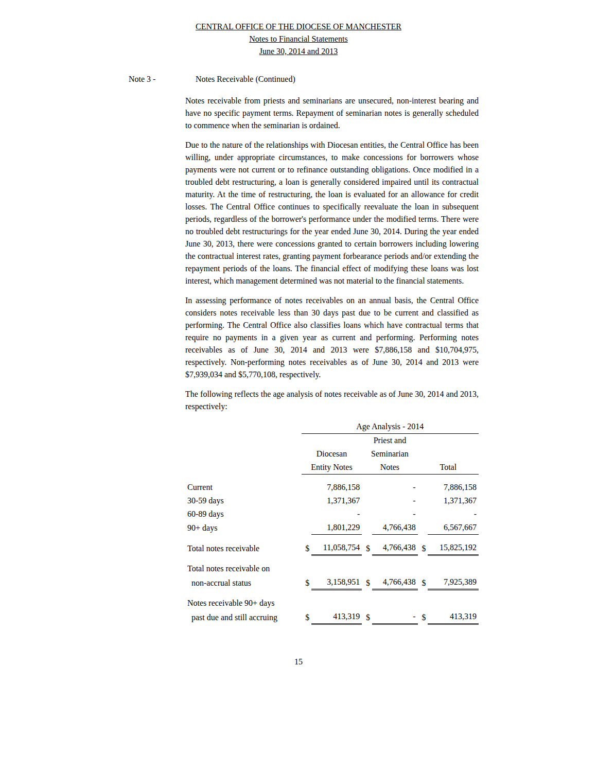CENTRAL OFFICE OF THE DIOCESE OF MANCHESTER
Notes to Financial Statements
June 30, 2014 and 2013
Note 3 -
Notes Receivable (Continued)
Notes receivable from priests and seminarians are unsecured, non-interest bearing and have no specific payment terms. Repayment of seminarian notes is generally scheduled to commence when the seminarian is ordained.
Due to the nature of the relationships with Diocesan entities, the Central Office has been willing, under appropriate circumstances, to make concessions for borrowers whose payments were not current or to refinance outstanding obligations. Once modified in a troubled debt restructuring, a loan is generally considered impaired until its contractual maturity. At the time of restructuring, the loan is evaluated for an allowance for credit losses. The Central Office continues to specifically reevaluate the loan in subsequent periods, regardless of the borrower's performance under the modified terms. There were no troubled debt restructurings for the year ended June 30, 2014. During the year ended June 30, 2013, there were concessions granted to certain borrowers including lowering the contractual interest rates, granting payment forbearance periods and/or extending the repayment periods of the loans. The financial effect of modifying these loans was lost interest, which management determined was not material to the financial statements.
In assessing performance of notes receivables on an annual basis, the Central Office considers notes receivable less than 30 days past due to be current and classified as performing. The Central Office also classifies loans which have contractual terms that require no payments in a given year as current and performing. Performing notes receivables as of June 30, 2014 and 2013 were $7,886,158 and $10,704,975, respectively. Non-performing notes receivables as of June 30, 2014 and 2013 were $7,939,034 and $5,770,108, respectively.
The following reflects the age analysis of notes receivable as of June 30, 2014 and 2013, respectively:
| | Age Analysis - 2014 |
| | | Priest and | |
| | Diocesan | Seminarian | |
| | Entity Notes | Notes | Total |
| Current | | 7,886,158 | | - | | 7,886,158 |
| 30-59 days | | 1,371,367 | | - | | 1,371,367 |
| 60-89 days | | - | | - | | - |
| 90+ days | | 1,801,229 | | 4,766,438 | | 6,567,667 |
| Total notes receivable | $ | 11,058,754 | $ | 4,766,438 | $ | 15,825,192 |
| Total notes receivable on | | | | | | |
| non-accrual status | $ | 3,158,951 | $ | 4,766,438 | $ | 7,925,389 |
| Notes receivable 90+ days | | | | | | |
| past due and still accruing | $ | 413,319 | $ | - | $ | 413,319 |
15